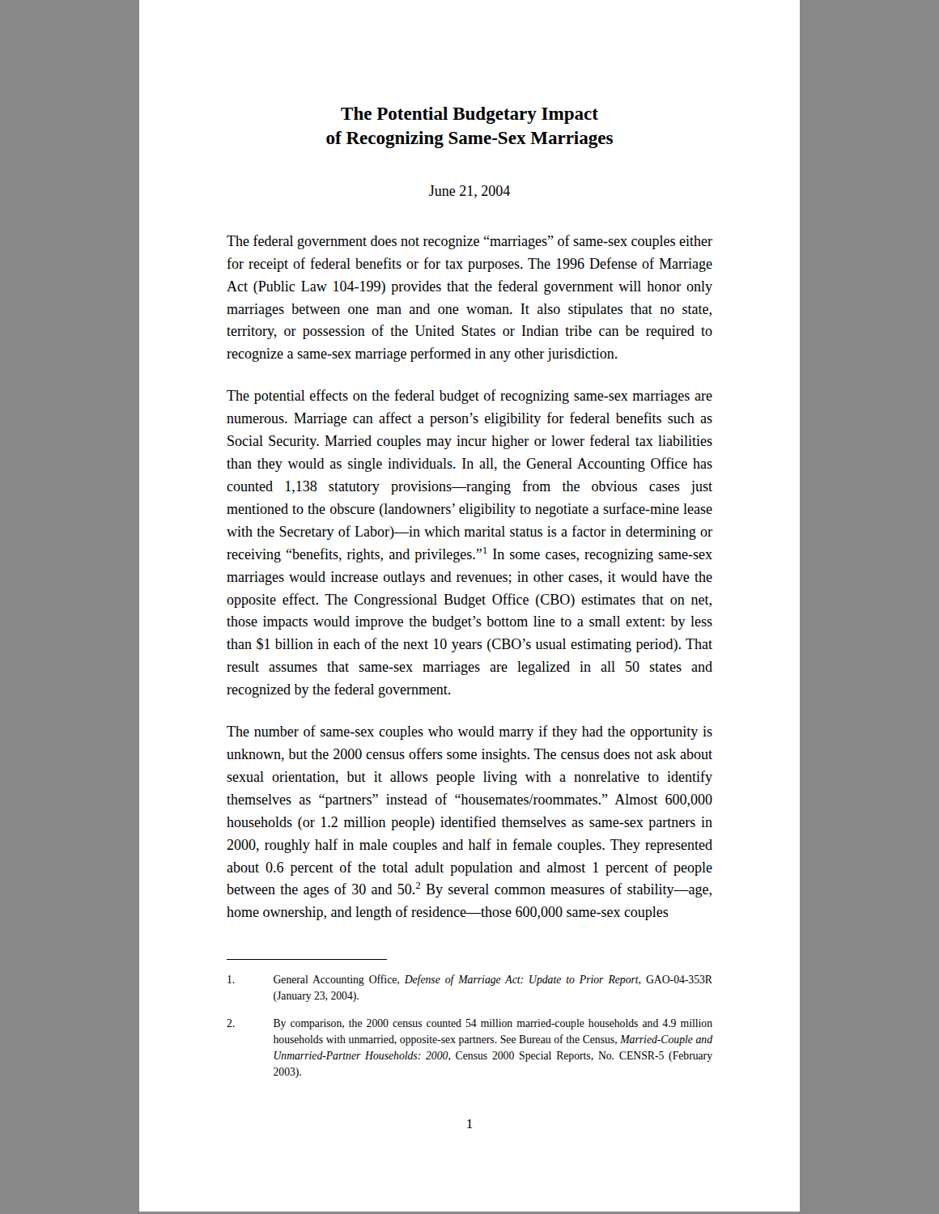The Potential Budgetary Impact
of Recognizing Same-Sex Marriages
June 21, 2004
The federal government does not recognize “marriages” of same-sex couples either for receipt of federal benefits or for tax purposes. The 1996 Defense of Marriage Act (Public Law 104-199) provides that the federal government will honor only marriages between one man and one woman. It also stipulates that no state, territory, or possession of the United States or Indian tribe can be required to recognize a same-sex marriage performed in any other jurisdiction.
The potential effects on the federal budget of recognizing same-sex marriages are numerous. Marriage can affect a person’s eligibility for federal benefits such as Social Security. Married couples may incur higher or lower federal tax liabilities than they would as single individuals. In all, the General Accounting Office has counted 1,138 statutory provisions—ranging from the obvious cases just mentioned to the obscure (landowners’ eligibility to negotiate a surface-mine lease with the Secretary of Labor)—in which marital status is a factor in determining or receiving “benefits, rights, and privileges.”1 In some cases, recognizing same-sex marriages would increase outlays and revenues; in other cases, it would have the opposite effect. The Congressional Budget Office (CBO) estimates that on net, those impacts would improve the budget’s bottom line to a small extent: by less than $1 billion in each of the next 10 years (CBO’s usual estimating period). That result assumes that same-sex marriages are legalized in all 50 states and recognized by the federal government.
The number of same-sex couples who would marry if they had the opportunity is unknown, but the 2000 census offers some insights. The census does not ask about sexual orientation, but it allows people living with a nonrelative to identify themselves as “partners” instead of “housemates/roommates.” Almost 600,000 households (or 1.2 million people) identified themselves as same-sex partners in 2000, roughly half in male couples and half in female couples. They represented about 0.6 percent of the total adult population and almost 1 percent of people between the ages of 30 and 50.2 By several common measures of stability—age, home ownership, and length of residence—those 600,000 same-sex couples
1.
General Accounting Office, Defense of Marriage Act: Update to Prior Report, GAO-04-353R (January 23, 2004).
2.
By comparison, the 2000 census counted 54 million married-couple households and 4.9 million households with unmarried, opposite-sex partners. See Bureau of the Census, Married-Couple and Unmarried-Partner Households: 2000, Census 2000 Special Reports, No. CENSR-5 (February 2003).
1